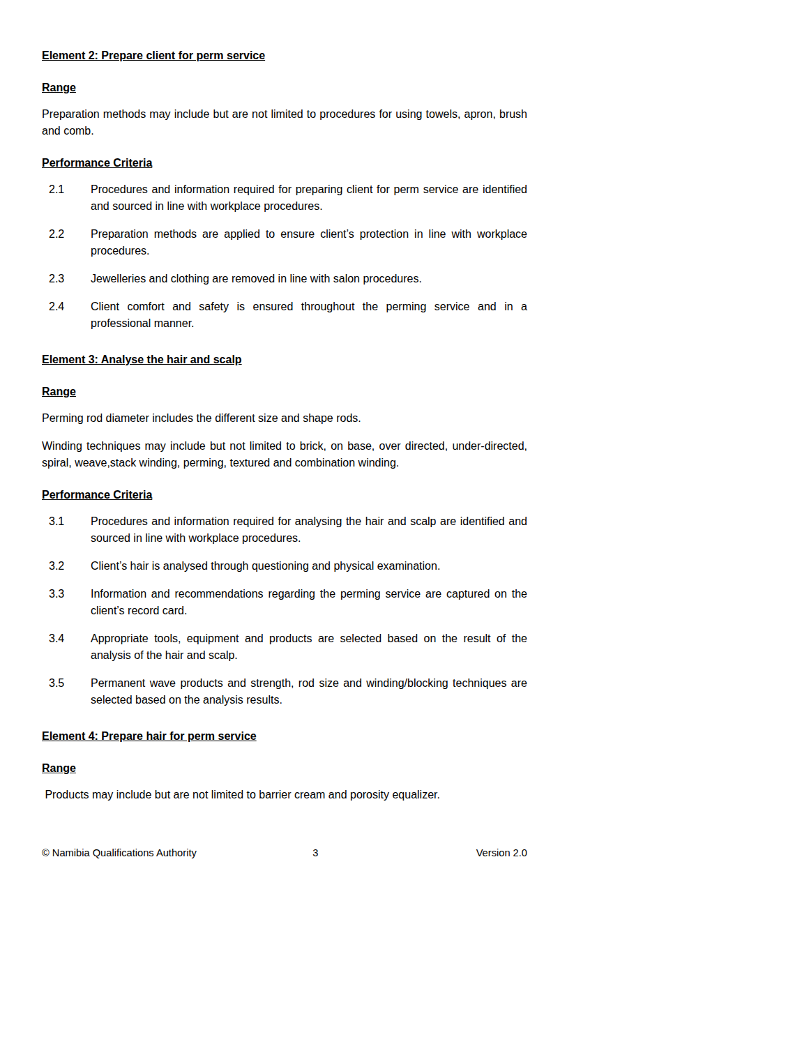Element 2: Prepare client for perm service
Range
Preparation methods may include but are not limited to procedures for using towels, apron, brush and comb.
Performance Criteria
2.1 Procedures and information required for preparing client for perm service are identified and sourced in line with workplace procedures.
2.2 Preparation methods are applied to ensure client’s protection in line with workplace procedures.
2.3 Jewelleries and clothing are removed in line with salon procedures.
2.4 Client comfort and safety is ensured throughout the perming service and in a professional manner.
Element 3: Analyse the hair and scalp
Range
Perming rod diameter includes the different size and shape rods.
Winding techniques may include but not limited to brick, on base, over directed, under-directed, spiral, weave,stack winding, perming, textured and combination winding.
Performance Criteria
3.1 Procedures and information required for analysing the hair and scalp are identified and sourced in line with workplace procedures.
3.2 Client’s hair is analysed through questioning and physical examination.
3.3 Information and recommendations regarding the perming service are captured on the client’s record card.
3.4 Appropriate tools, equipment and products are selected based on the result of the analysis of the hair and scalp.
3.5 Permanent wave products and strength, rod size and winding/blocking techniques are selected based on the analysis results.
Element 4: Prepare hair for perm service
Range
Products may include but are not limited to barrier cream and porosity equalizer.
© Namibia Qualifications Authority
3
Version 2.0